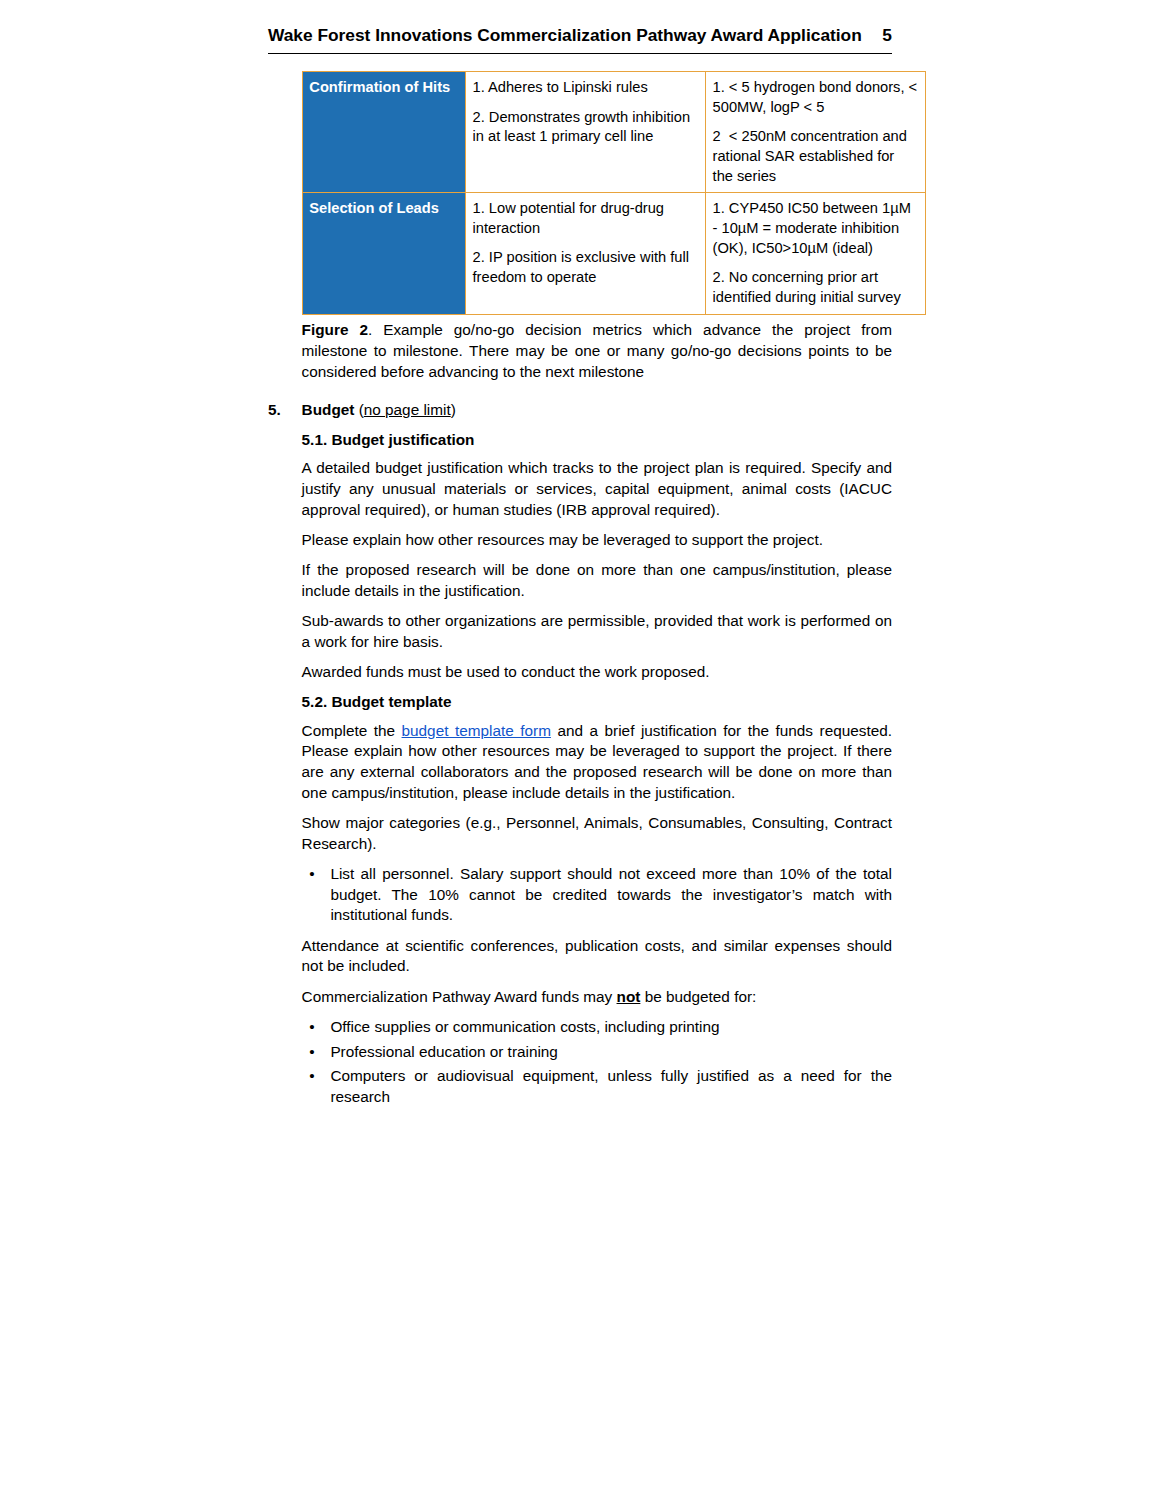Wake Forest Innovations Commercialization Pathway Award Application
5
| Confirmation of Hits | 1. Adheres to Lipinski rules 2. Demonstrates growth inhibition in at least 1 primary cell line | 1. < 5 hydrogen bond donors, < 500MW, logP < 5 2 < 250nM concentration and rational SAR established for the series |
| Selection of Leads | 1. Low potential for drug-drug interaction 2. IP position is exclusive with full freedom to operate | 1. CYP450 IC50 between 1µM - 10µM = moderate inhibition (OK), IC50>10µM (ideal) 2. No concerning prior art identified during initial survey |
Figure 2. Example go/no-go decision metrics which advance the project from milestone to milestone. There may be one or many go/no-go decisions points to be considered before advancing to the next milestone
5.
Budget (no page limit)
5.1. Budget justification
A detailed budget justification which tracks to the project plan is required. Specify and justify any unusual materials or services, capital equipment, animal costs (IACUC approval required), or human studies (IRB approval required).
Please explain how other resources may be leveraged to support the project.
If the proposed research will be done on more than one campus/institution, please include details in the justification.
Sub-awards to other organizations are permissible, provided that work is performed on a work for hire basis.
Awarded funds must be used to conduct the work proposed.
5.2. Budget template
Complete the budget template form and a brief justification for the funds requested. Please explain how other resources may be leveraged to support the project. If there are any external collaborators and the proposed research will be done on more than one campus/institution, please include details in the justification.
Show major categories (e.g., Personnel, Animals, Consumables, Consulting, Contract Research).
List all personnel. Salary support should not exceed more than 10% of the total budget. The 10% cannot be credited towards the investigator’s match with institutional funds.
Attendance at scientific conferences, publication costs, and similar expenses should not be included.
Commercialization Pathway Award funds may not be budgeted for:
Office supplies or communication costs, including printing
Professional education or training
Computers or audiovisual equipment, unless fully justified as a need for the research